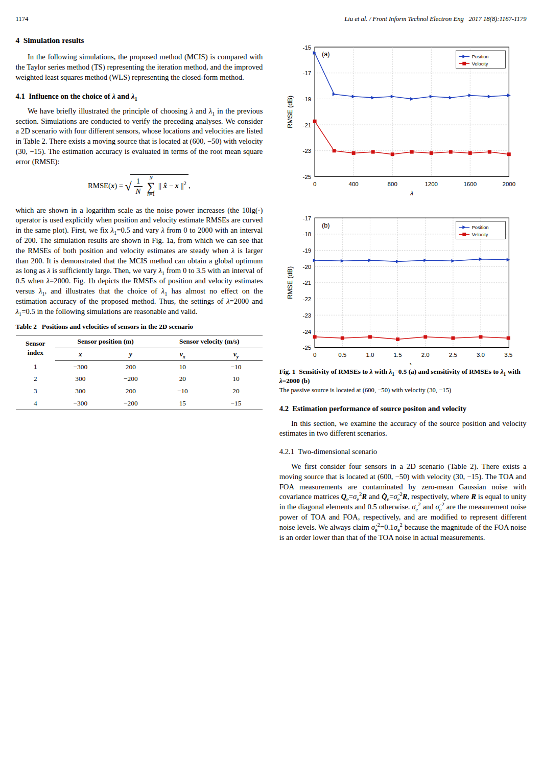1174 Liu et al. / Front Inform Technol Electron Eng 2017 18(8):1167-1179
4 Simulation results
In the following simulations, the proposed method (MCIS) is compared with the Taylor series method (TS) representing the iteration method, and the improved weighted least squares method (WLS) representing the closed-form method.
4.1 Influence on the choice of λ and λ1
We have briefly illustrated the principle of choosing λ and λ1 in the previous section. Simulations are conducted to verify the preceding analyses. We consider a 2D scenario with four different sensors, whose locations and velocities are listed in Table 2. There exists a moving source that is located at (600, −50) with velocity (30, −15). The estimation accuracy is evaluated in terms of the root mean square error (RMSE):
RMSE(x) = √ 1 N N∑n=1 || x̂ − x ||2 ,
which are shown in a logarithm scale as the noise power increases (the 10lg(·) operator is used explicitly when position and velocity estimate RMSEs are curved in the same plot). First, we fix λ1=0.5 and vary λ from 0 to 2000 with an interval of 200. The simulation results are shown in Fig. 1a, from which we can see that the RMSEs of both position and velocity estimates are steady when λ is larger than 200. It is demonstrated that the MCIS method can obtain a global optimum as long as λ is sufficiently large. Then, we vary λ1 from 0 to 3.5 with an interval of 0.5 when λ=2000. Fig. 1b depicts the RMSEs of position and velocity estimates versus λ1, and illustrates that the choice of λ1 has almost no effect on the estimation accuracy of the proposed method. Thus, the settings of λ=2000 and λ1=0.5 in the following simulations are reasonable and valid.
Table 2 Positions and velocities of sensors in the 2D scenario
| Sensor index | Sensor position (m) | Sensor velocity (m/s) |
| --- | --- | --- |
| x | y | v x | v y |
| 1 | −300 | 200 | 10 | −10 |
| 2 | 300 | −200 | 20 | 10 |
| 3 | 300 | 200 | −10 | 20 |
| 4 | −300 | −200 | 15 | −15 |
-15 -17 -19 -21 -23 -25 0 400 800 1200 1600 2000 λ RMSE (dB) (a) Position Velocity -17 -18 -19 -20 -21 -22 -23 -24 -25 0 0.5 1.0 1.5 2.0 2.5 3.0 3.5 λ1 RMSE (dB) (b) Position Velocity
Fig. 1 Sensitivity of RMSEs to λ with λ1=0.5 (a) and sensitivity of RMSEs to λ1 with λ=2000 (b)
The passive source is located at (600, −50) with velocity (30, −15)
4.2 Estimation performance of source positon and velocity
In this section, we examine the accuracy of the source position and velocity estimates in two different scenarios.
4.2.1 Two-dimensional scenario
We first consider four sensors in a 2D scenario (Table 2). There exists a moving source that is located at (600, −50) with velocity (30, −15). The TOA and FOA measurements are contaminated by zero-mean Gaussian noise with covariance matrices Qe=σe2R and Q̇e=σ̇e2R, respectively, where R is equal to unity in the diagonal elements and 0.5 otherwise. σe2 and σ̇e2 are the measurement noise power of TOA and FOA, respectively, and are modified to represent different noise levels. We always claim σ̇e2=0.1σe2 because the magnitude of the FOA noise is an order lower than that of the TOA noise in actual measurements.